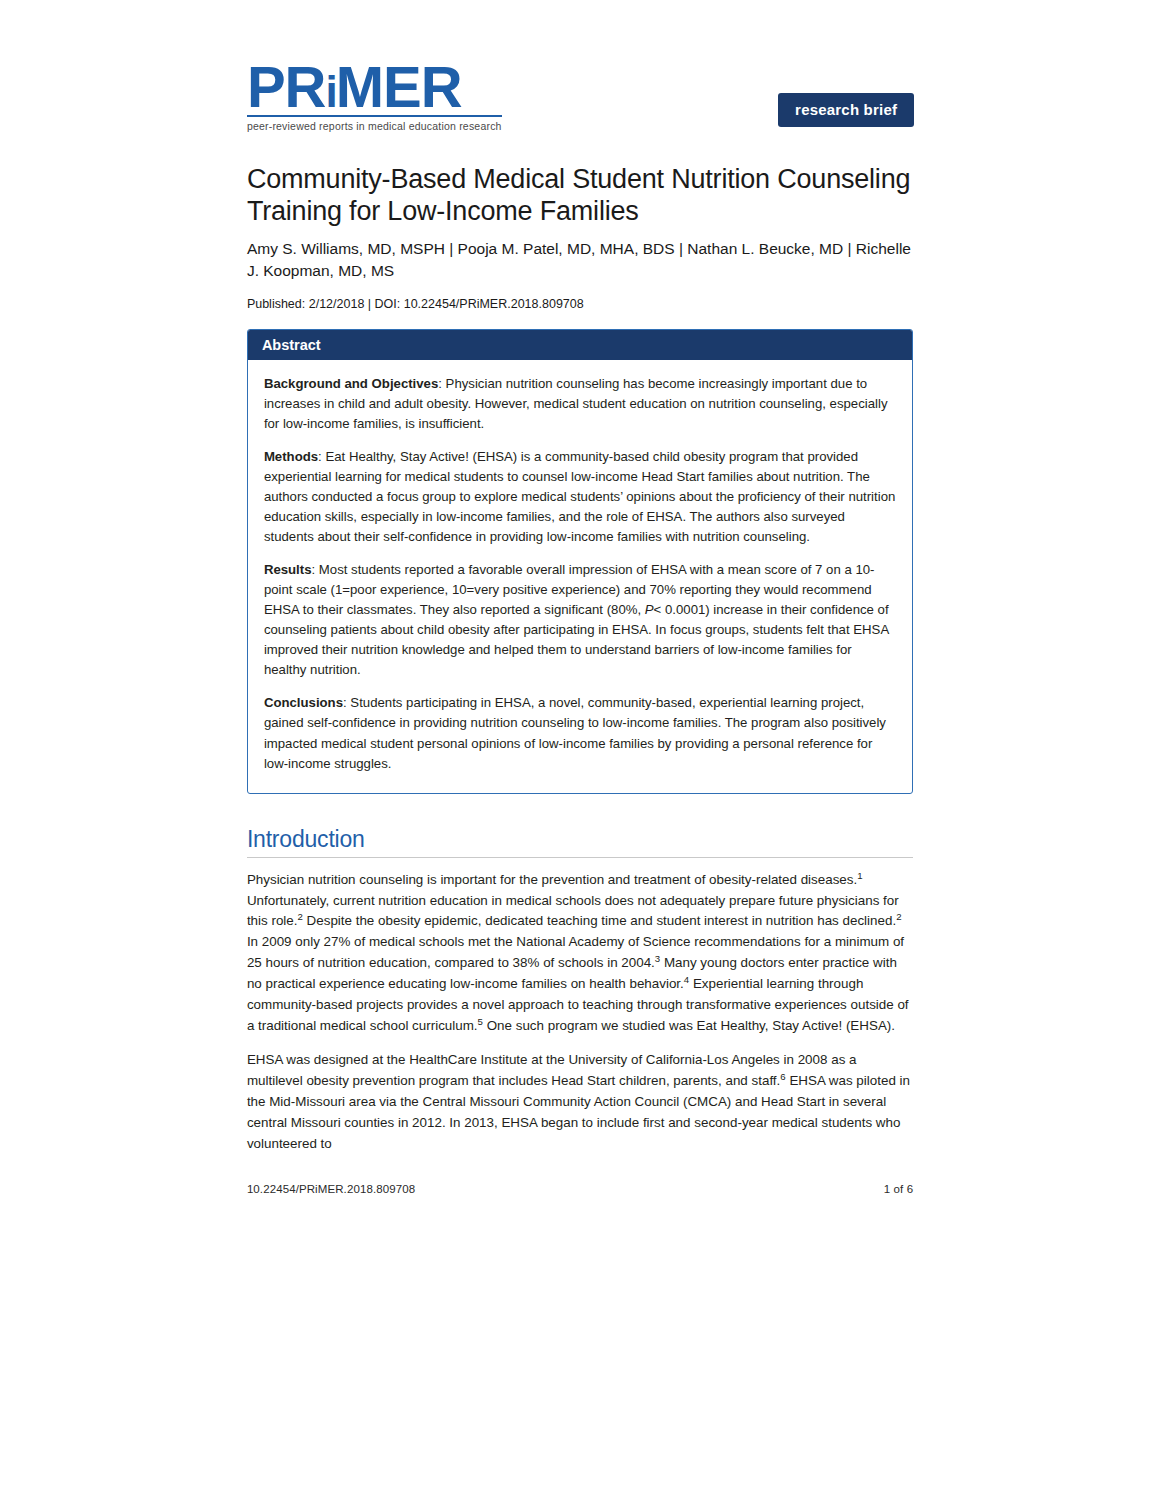PRi MER
peer-reviewed reports in medical education research
research brief
Community-Based Medical Student Nutrition Counseling Training for Low-Income Families
Amy S. Williams, MD, MSPH | Pooja M. Patel, MD, MHA, BDS | Nathan L. Beucke, MD | Richelle J. Koopman, MD, MS
Published: 2/12/2018 | DOI: 10.22454/PRiMER.2018.809708
Abstract
Background and Objectives: Physician nutrition counseling has become increasingly important due to increases in child and adult obesity. However, medical student education on nutrition counseling, especially for low-income families, is insufficient.
Methods: Eat Healthy, Stay Active! (EHSA) is a community-based child obesity program that provided experiential learning for medical students to counsel low-income Head Start families about nutrition. The authors conducted a focus group to explore medical students’ opinions about the proficiency of their nutrition education skills, especially in low-income families, and the role of EHSA. The authors also surveyed students about their self-confidence in providing low-income families with nutrition counseling.
Results: Most students reported a favorable overall impression of EHSA with a mean score of 7 on a 10-point scale (1=poor experience, 10=very positive experience) and 70% reporting they would recommend EHSA to their classmates. They also reported a significant (80%, P< 0.0001) increase in their confidence of counseling patients about child obesity after participating in EHSA. In focus groups, students felt that EHSA improved their nutrition knowledge and helped them to understand barriers of low-income families for healthy nutrition.
Conclusions: Students participating in EHSA, a novel, community-based, experiential learning project, gained self-confidence in providing nutrition counseling to low-income families. The program also positively impacted medical student personal opinions of low-income families by providing a personal reference for low-income struggles.
Introduction
Physician nutrition counseling is important for the prevention and treatment of obesity-related diseases.1 Unfortunately, current nutrition education in medical schools does not adequately prepare future physicians for this role.2 Despite the obesity epidemic, dedicated teaching time and student interest in nutrition has declined.2 In 2009 only 27% of medical schools met the National Academy of Science recommendations for a minimum of 25 hours of nutrition education, compared to 38% of schools in 2004.3 Many young doctors enter practice with no practical experience educating low-income families on health behavior.4 Experiential learning through community-based projects provides a novel approach to teaching through transformative experiences outside of a traditional medical school curriculum.5 One such program we studied was Eat Healthy, Stay Active! (EHSA).
EHSA was designed at the HealthCare Institute at the University of California-Los Angeles in 2008 as a multilevel obesity prevention program that includes Head Start children, parents, and staff.6 EHSA was piloted in the Mid-Missouri area via the Central Missouri Community Action Council (CMCA) and Head Start in several central Missouri counties in 2012. In 2013, EHSA began to include first and second-year medical students who volunteered to
10.22454/PRiMER.2018.809708 1 of 6